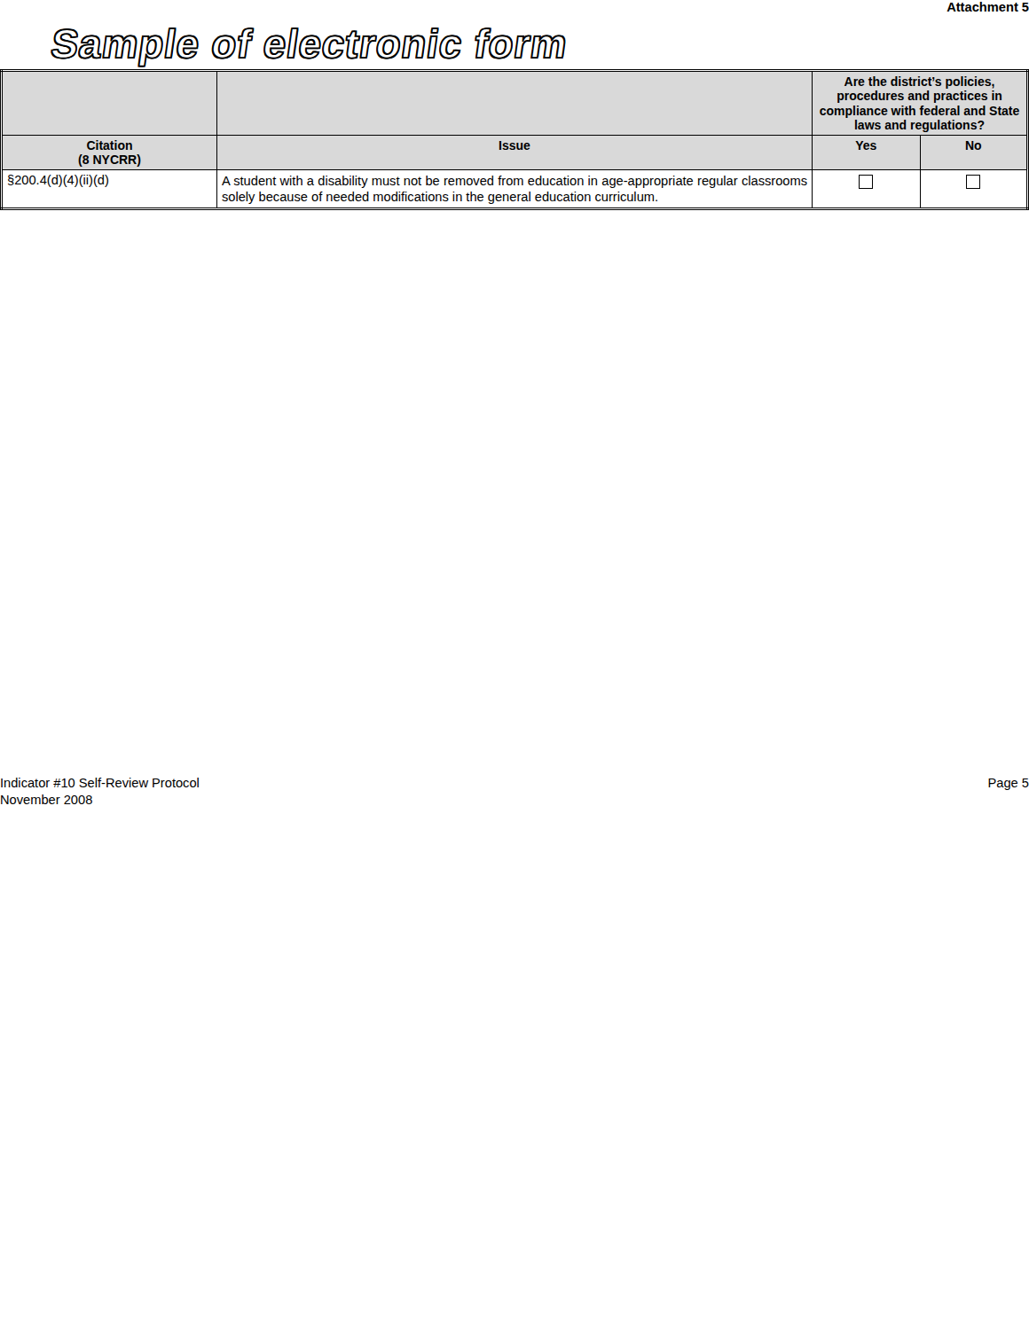Attachment 5
Sample of electronic form
| | | Are the district’s policies, procedures and practices in compliance with federal and State laws and regulations? |
| --- | --- | --- |
| Citation (8 NYCRR) | Issue | Yes | No |
| §200.4(d)(4)(ii)(d) | A student with a disability must not be removed from education in age-appropriate regular classrooms solely because of needed modifications in the general education curriculum. | | |
Indicator #10 Self-Review Protocol
November 2008
Page 5